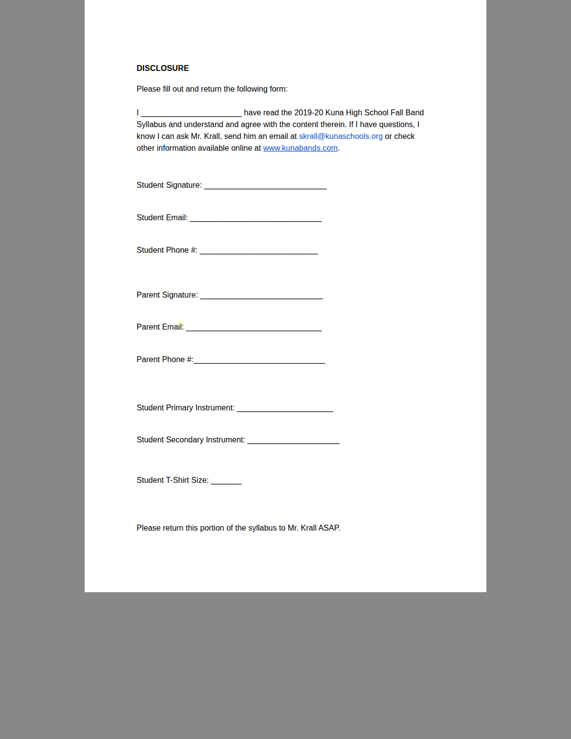DISCLOSURE
Please fill out and return the following form:
I _______________________ have read the 2019-20 Kuna High School Fall Band Syllabus and understand and agree with the content therein. If I have questions, I know I can ask Mr. Krall, send him an email at skrall@kunaschools.org or check other information available online at www.kunabands.com.
Student Signature: ____________________________
Student Email: ______________________________
Student Phone #: ___________________________
Parent Signature: ____________________________
Parent Email: _______________________________
Parent Phone #:______________________________
Student Primary Instrument: ______________________
Student Secondary Instrument: _____________________
Student T-Shirt Size: _______
Please return this portion of the syllabus to Mr. Krall ASAP.